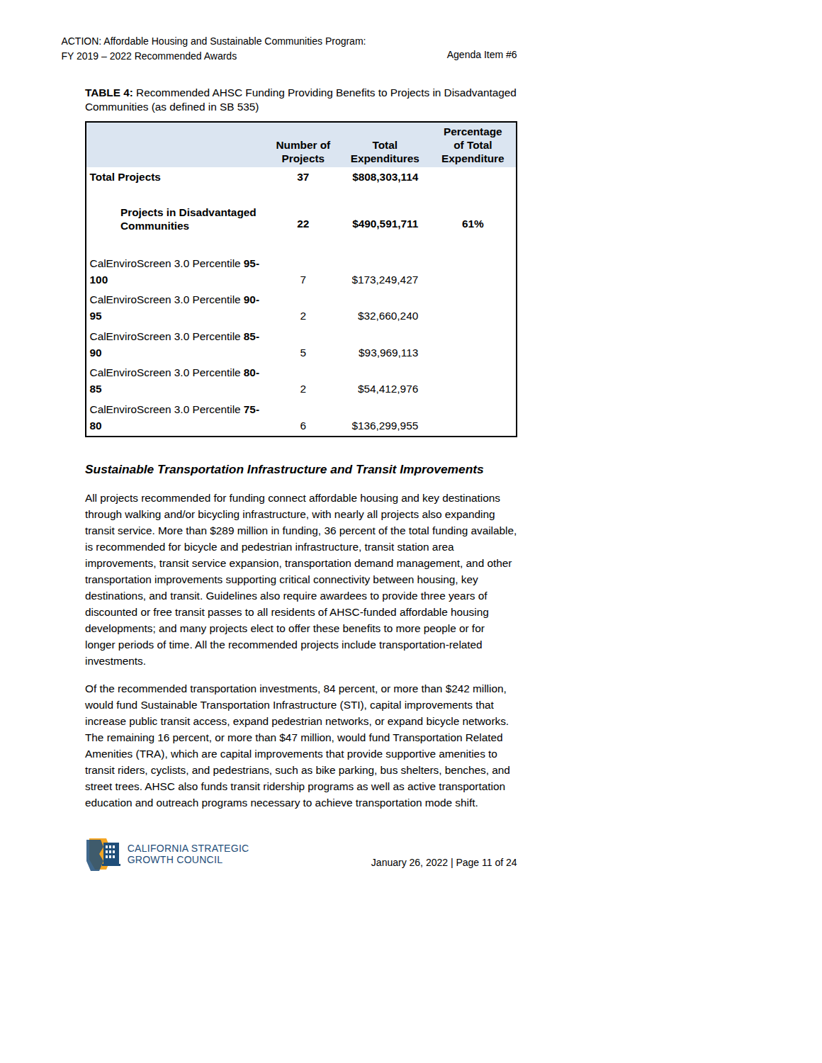ACTION: Affordable Housing and Sustainable Communities Program:
FY 2019 – 2022 Recommended Awards
Agenda Item #6
TABLE 4: Recommended AHSC Funding Providing Benefits to Projects in Disadvantaged Communities (as defined in SB 535)
| | Number of Projects | Total Expenditures | Percentage of Total Expenditure |
| --- | --- | --- | --- |
| Total Projects | 37 | $808,303,114 | |
| Projects in Disadvantaged Communities | 22 | $490,591,711 | 61% |
| CalEnviroScreen 3.0 Percentile 95-100 | 7 | $173,249,427 | |
| CalEnviroScreen 3.0 Percentile 90-95 | 2 | $32,660,240 | |
| CalEnviroScreen 3.0 Percentile 85-90 | 5 | $93,969,113 | |
| CalEnviroScreen 3.0 Percentile 80-85 | 2 | $54,412,976 | |
| CalEnviroScreen 3.0 Percentile 75-80 | 6 | $136,299,955 | |
Sustainable Transportation Infrastructure and Transit Improvements
All projects recommended for funding connect affordable housing and key destinations through walking and/or bicycling infrastructure, with nearly all projects also expanding transit service. More than $289 million in funding, 36 percent of the total funding available, is recommended for bicycle and pedestrian infrastructure, transit station area improvements, transit service expansion, transportation demand management, and other transportation improvements supporting critical connectivity between housing, key destinations, and transit. Guidelines also require awardees to provide three years of discounted or free transit passes to all residents of AHSC-funded affordable housing developments; and many projects elect to offer these benefits to more people or for longer periods of time. All the recommended projects include transportation-related investments.
Of the recommended transportation investments, 84 percent, or more than $242 million, would fund Sustainable Transportation Infrastructure (STI), capital improvements that increase public transit access, expand pedestrian networks, or expand bicycle networks. The remaining 16 percent, or more than $47 million, would fund Transportation Related Amenities (TRA), which are capital improvements that provide supportive amenities to transit riders, cyclists, and pedestrians, such as bike parking, bus shelters, benches, and street trees. AHSC also funds transit ridership programs as well as active transportation education and outreach programs necessary to achieve transportation mode shift.
CALIFORNIA STRATEGIC GROWTH COUNCIL
January 26, 2022 | Page 11 of 24